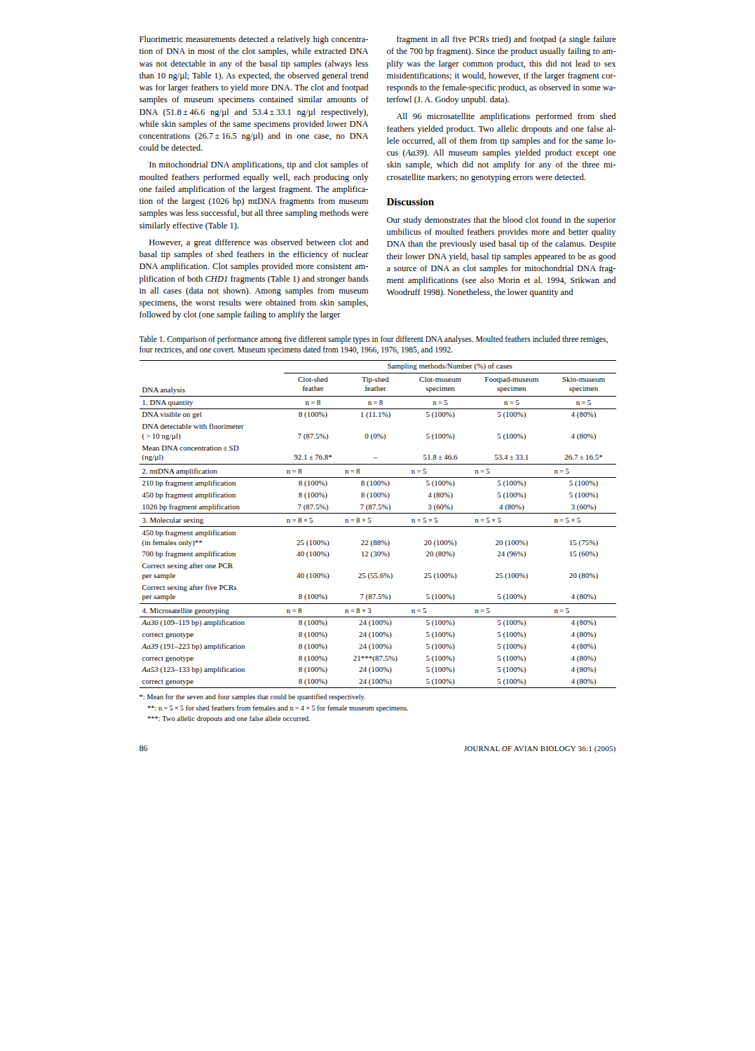Fluorimetric measurements detected a relatively high concentration of DNA in most of the clot samples, while extracted DNA was not detectable in any of the basal tip samples (always less than 10 ng/µl; Table 1). As expected, the observed general trend was for larger feathers to yield more DNA. The clot and footpad samples of museum specimens contained similar amounts of DNA (51.8 ± 46.6 ng/µl and 53.4 ± 33.1 ng/µl respectively), while skin samples of the same specimens provided lower DNA concentrations (26.7 ± 16.5 ng/µl) and in one case, no DNA could be detected.
In mitochondrial DNA amplifications, tip and clot samples of moulted feathers performed equally well, each producing only one failed amplification of the largest fragment. The amplification of the largest (1026 bp) mtDNA fragments from museum samples was less successful, but all three sampling methods were similarly effective (Table 1).
However, a great difference was observed between clot and basal tip samples of shed feathers in the efficiency of nuclear DNA amplification. Clot samples provided more consistent amplification of both CHD1 fragments (Table 1) and stronger bands in all cases (data not shown). Among samples from museum specimens, the worst results were obtained from skin samples, followed by clot (one sample failing to amplify the larger
fragment in all five PCRs tried) and footpad (a single failure of the 700 bp fragment). Since the product usually failing to amplify was the larger common product, this did not lead to sex misidentifications; it would, however, if the larger fragment corresponds to the female-specific product, as observed in some waterfowl (J. A. Godoy unpubl. data).
All 96 microsatellite amplifications performed from shed feathers yielded product. Two allelic dropouts and one false allele occurred, all of them from tip samples and for the same locus (Aa39). All museum samples yielded product except one skin sample, which did not amplify for any of the three microsatellite markers; no genotyping errors were detected.
Discussion
Our study demonstrates that the blood clot found in the superior umbilicus of moulted feathers provides more and better quality DNA than the previously used basal tip of the calamus. Despite their lower DNA yield, basal tip samples appeared to be as good a source of DNA as clot samples for mitochondrial DNA fragment amplifications (see also Morin et al. 1994, Srikwan and Woodruff 1998). Nonetheless, the lower quantity and
Table 1. Comparison of performance among five different sample types in four different DNA analyses. Moulted feathers included three remiges, four rectrices, and one covert. Museum specimens dated from 1940, 1966, 1976, 1985, and 1992.
| DNA analysis | Sampling methods/Number (%) of cases |
| --- | --- |
| Clot-shed feather | Tip-shed feather | Clot-museum specimen | Footpad-museum specimen | Skin-museum specimen |
| 1. DNA quantity | n = 8 | n = 8 | n = 5 | n = 5 | n = 5 |
| DNA visible on gel | 8 (100%) | 1 (11.1%) | 5 (100%) | 5 (100%) | 4 (80%) |
| DNA detectable with fluorimeter ( > 10 ng/µl) | 7 (87.5%) | 0 (0%) | 5 (100%) | 5 (100%) | 4 (80%) |
| Mean DNA concentration ± SD (ng/µl) | 92.1 ± 76.8* | – | 51.8 ± 46.6 | 53.4 ± 33.1 | 26.7 ± 16.5* |
| 2. mtDNA amplification | n = 8 | n = 8 | n = 5 | n = 5 | n = 5 |
| 210 bp fragment amplification | 8 (100%) | 8 (100%) | 5 (100%) | 5 (100%) | 5 (100%) |
| 450 bp fragment amplification | 8 (100%) | 8 (100%) | 4 (80%) | 5 (100%) | 5 (100%) |
| 1026 bp fragment amplification | 7 (87.5%) | 7 (87.5%) | 3 (60%) | 4 (80%) | 3 (60%) |
| 3. Molecular sexing | n = 8 × 5 | n = 8 × 5 | n = 5 × 5 | n = 5 × 5 | n = 5 × 5 |
| 450 bp fragment amplification (in females only)** | 25 (100%) | 22 (88%) | 20 (100%) | 20 (100%) | 15 (75%) |
| 700 bp fragment amplification | 40 (100%) | 12 (30%) | 20 (80%) | 24 (96%) | 15 (60%) |
| Correct sexing after one PCR per sample | 40 (100%) | 25 (55.6%) | 25 (100%) | 25 (100%) | 20 (80%) |
| Correct sexing after five PCRs per sample | 8 (100%) | 7 (87.5%) | 5 (100%) | 5 (100%) | 4 (80%) |
| 4. Microsatellite genotyping | n = 8 | n = 8 × 3 | n = 5 | n = 5 | n = 5 |
| Aa36 (109–119 bp) amplification | 8 (100%) | 24 (100%) | 5 (100%) | 5 (100%) | 4 (80%) |
| correct genotype | 8 (100%) | 24 (100%) | 5 (100%) | 5 (100%) | 4 (80%) |
| Aa39 (191–223 bp) amplification | 8 (100%) | 24 (100%) | 5 (100%) | 5 (100%) | 4 (80%) |
| correct genotype | 8 (100%) | 21***(87.5%) | 5 (100%) | 5 (100%) | 4 (80%) |
| Aa53 (123–133 bp) amplification | 8 (100%) | 24 (100%) | 5 (100%) | 5 (100%) | 4 (80%) |
| correct genotype | 8 (100%) | 24 (100%) | 5 (100%) | 5 (100%) | 4 (80%) |
*: Mean for the seven and four samples that could be quantified respectively.
**: n = 5 × 5 for shed feathers from females and n = 4 × 5 for female museum specimens.
***: Two allelic dropouts and one false allele occurred.
86
JOURNAL OF AVIAN BIOLOGY 36:1 (2005)